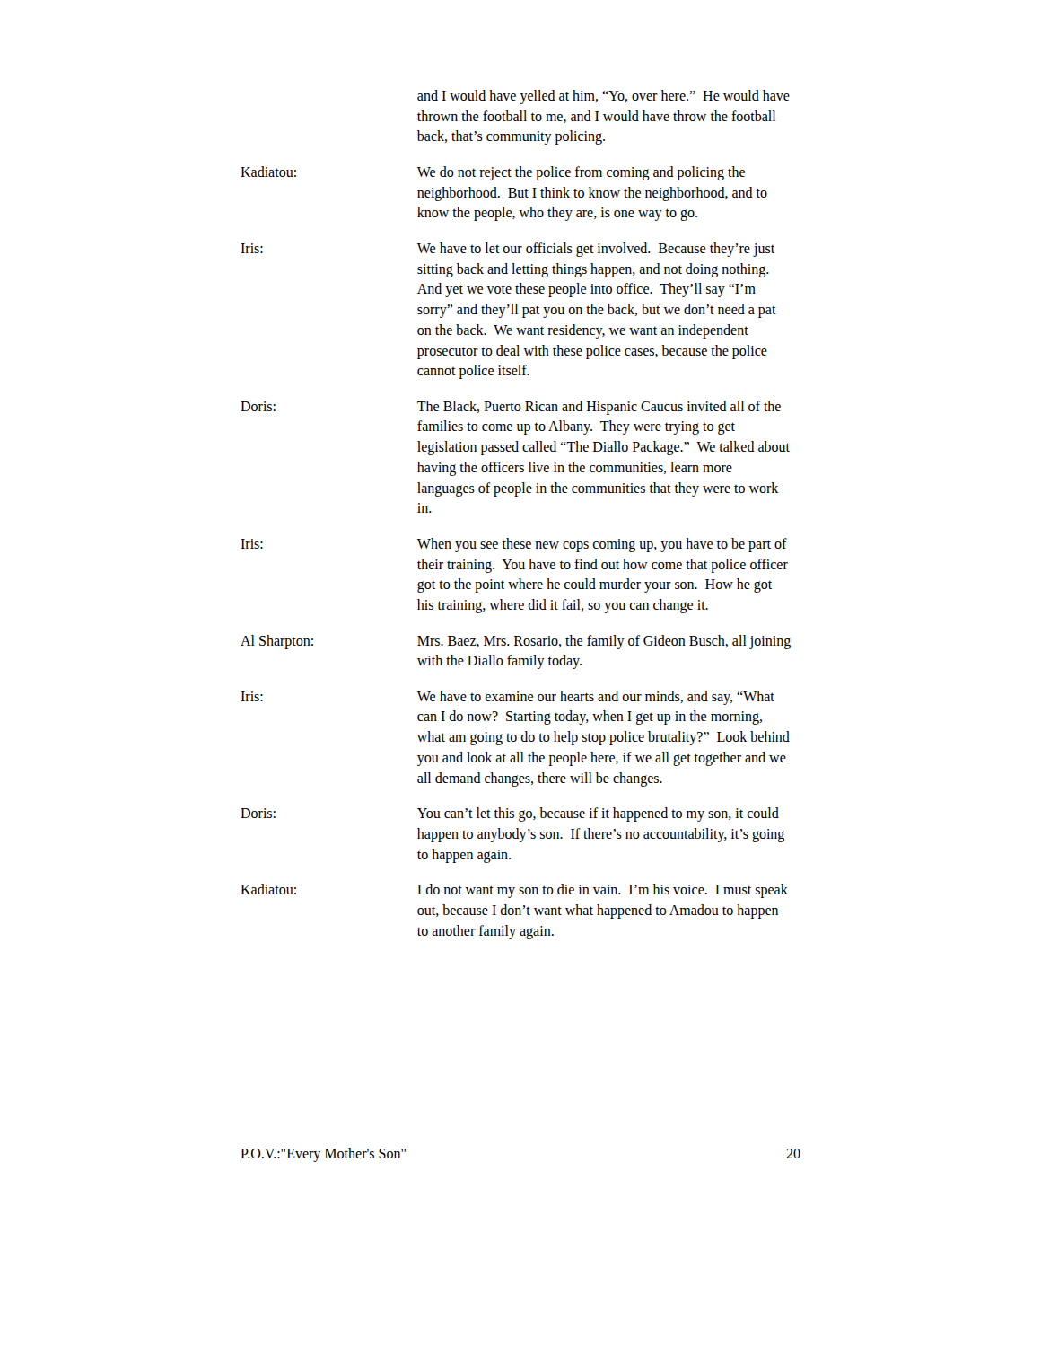and I would have yelled at him, “Yo, over here.” He would have thrown the football to me, and I would have throw the football back, that’s community policing.
Kadiatou:
We do not reject the police from coming and policing the neighborhood. But I think to know the neighborhood, and to know the people, who they are, is one way to go.
Iris:
We have to let our officials get involved. Because they’re just sitting back and letting things happen, and not doing nothing. And yet we vote these people into office. They’ll say “I’m sorry” and they’ll pat you on the back, but we don’t need a pat on the back. We want residency, we want an independent prosecutor to deal with these police cases, because the police cannot police itself.
Doris:
The Black, Puerto Rican and Hispanic Caucus invited all of the families to come up to Albany. They were trying to get legislation passed called “The Diallo Package.” We talked about having the officers live in the communities, learn more languages of people in the communities that they were to work in.
Iris:
When you see these new cops coming up, you have to be part of their training. You have to find out how come that police officer got to the point where he could murder your son. How he got his training, where did it fail, so you can change it.
Al Sharpton:
Mrs. Baez, Mrs. Rosario, the family of Gideon Busch, all joining with the Diallo family today.
Iris:
We have to examine our hearts and our minds, and say, “What can I do now? Starting today, when I get up in the morning, what am going to do to help stop police brutality?” Look behind you and look at all the people here, if we all get together and we all demand changes, there will be changes.
Doris:
You can’t let this go, because if it happened to my son, it could happen to anybody’s son. If there’s no accountability, it’s going to happen again.
Kadiatou:
I do not want my son to die in vain. I’m his voice. I must speak out, because I don’t want what happened to Amadou to happen to another family again.
P.O.V.:"Every Mother's Son"
20